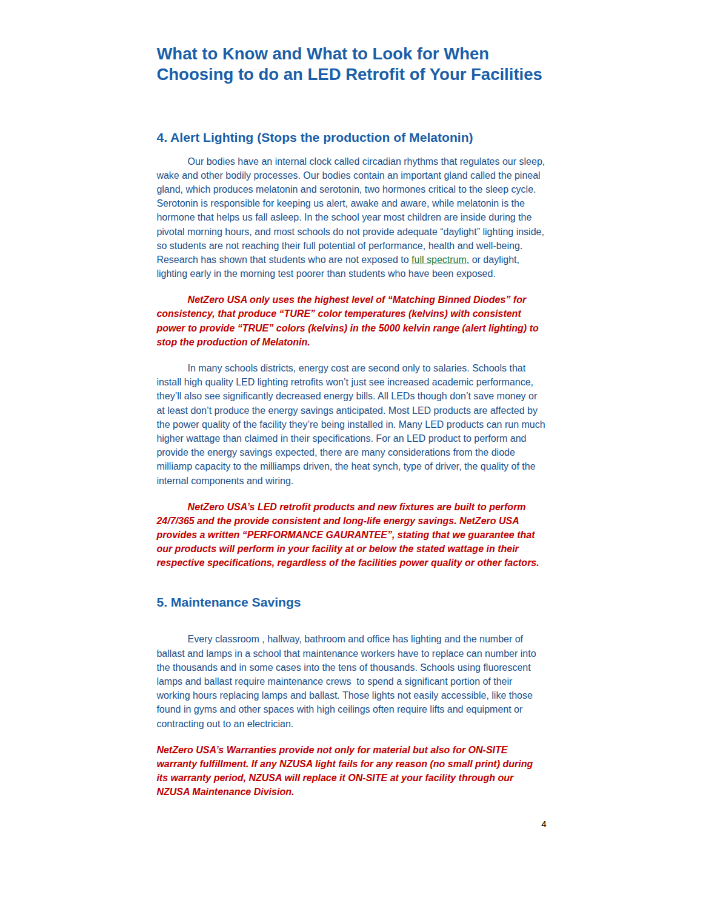What to Know and What to Look for When Choosing to do an LED Retrofit of Your Facilities
4. Alert Lighting (Stops the production of Melatonin)
Our bodies have an internal clock called circadian rhythms that regulates our sleep, wake and other bodily processes. Our bodies contain an important gland called the pineal gland, which produces melatonin and serotonin, two hormones critical to the sleep cycle. Serotonin is responsible for keeping us alert, awake and aware, while melatonin is the hormone that helps us fall asleep. In the school year most children are inside during the pivotal morning hours, and most schools do not provide adequate “daylight” lighting inside, so students are not reaching their full potential of performance, health and well-being. Research has shown that students who are not exposed to full spectrum, or daylight, lighting early in the morning test poorer than students who have been exposed.
NetZero USA only uses the highest level of “Matching Binned Diodes” for consistency, that produce “TURE” color temperatures (kelvins) with consistent power to provide “TRUE” colors (kelvins) in the 5000 kelvin range (alert lighting) to stop the production of Melatonin.
In many schools districts, energy cost are second only to salaries. Schools that install high quality LED lighting retrofits won’t just see increased academic performance, they’ll also see significantly decreased energy bills. All LEDs though don’t save money or at least don’t produce the energy savings anticipated. Most LED products are affected by the power quality of the facility they’re being installed in. Many LED products can run much higher wattage than claimed in their specifications. For an LED product to perform and provide the energy savings expected, there are many considerations from the diode milliamp capacity to the milliamps driven, the heat synch, type of driver, the quality of the internal components and wiring.
NetZero USA’s LED retrofit products and new fixtures are built to perform 24/7/365 and the provide consistent and long-life energy savings. NetZero USA provides a written “PERFORMANCE GAURANTEE”, stating that we guarantee that our products will perform in your facility at or below the stated wattage in their respective specifications, regardless of the facilities power quality or other factors.
5. Maintenance Savings
Every classroom , hallway, bathroom and office has lighting and the number of ballast and lamps in a school that maintenance workers have to replace can number into the thousands and in some cases into the tens of thousands. Schools using fluorescent lamps and ballast require maintenance crews to spend a significant portion of their working hours replacing lamps and ballast. Those lights not easily accessible, like those found in gyms and other spaces with high ceilings often require lifts and equipment or contracting out to an electrician.
NetZero USA’s Warranties provide not only for material but also for ON-SITE warranty fulfillment. If any NZUSA light fails for any reason (no small print) during its warranty period, NZUSA will replace it ON-SITE at your facility through our NZUSA Maintenance Division.
4